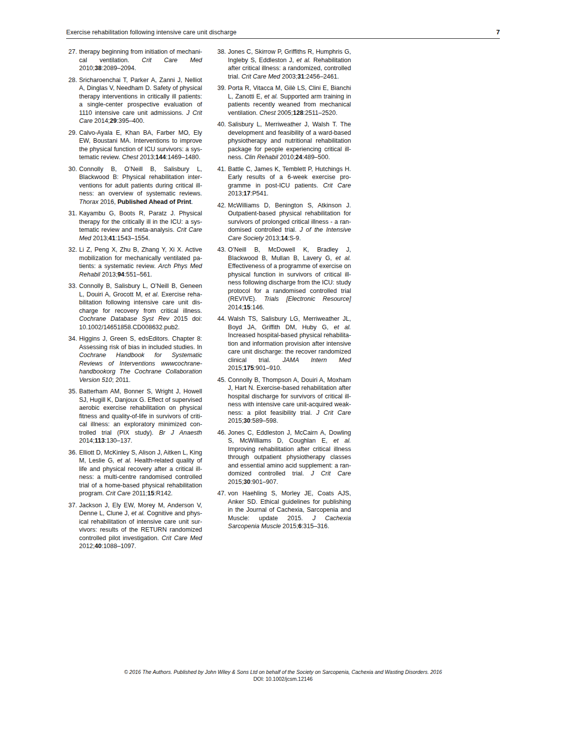Exercise rehabilitation following intensive care unit discharge
7
27therapy beginning from initiation of mechanical ventilation. Crit Care Med 2010;38:2089–2094.
28 Sricharoenchai T, Parker A, Zanni J, Nelliot A, Dinglas V, Needham D. Safety of physical therapy interventions in critically ill patients: a single-center prospective evaluation of 1110 intensive care unit admissions. J Crit Care 2014;29:395–400.
29 Calvo-Ayala E, Khan BA, Farber MO, Ely EW, Boustani MA. Interventions to improve the physical function of ICU survivors: a systematic review. Chest 2013;144:1469–1480.
30 Connolly B, O’Neill B, Salisbury L, Blackwood B: Physical rehabilitation interventions for adult patients during critical illness: an overview of systematic reviews. Thorax 2016, Published Ahead of Print.
31 Kayambu G, Boots R, Paratz J. Physical therapy for the critically ill in the ICU: a systematic review and meta-analysis. Crit Care Med 2013;41:1543–1554.
32 Li Z, Peng X, Zhu B, Zhang Y, Xi X. Active mobilization for mechanically ventilated patients: a systematic review. Arch Phys Med Rehabil 2013;94:551–561.
33 Connolly B, Salisbury L, O’Neill B, Geneen L, Douiri A, Grocott M, et al. Exercise rehabilitation following intensive care unit discharge for recovery from critical illness. Cochrane Database Syst Rev 2015 doi: 10.1002/14651858.CD008632.pub2.
34 Higgins J, Green S, edsEditors. Chapter 8: Assessing risk of bias in included studies. In Cochrane Handbook for Systematic Reviews of Interventions wwwcochranehandbookorg The Cochrane Collaboration Version 510; 2011.
35 Batterham AM, Bonner S, Wright J, Howell SJ, Hugill K, Danjoux G. Effect of supervised aerobic exercise rehabilitation on physical fitness and quality-of-life in survivors of critical illness: an exploratory minimized controlled trial (PIX study). Br J Anaesth 2014;113:130–137.
36 Elliott D, McKinley S, Alison J, Aitken L, King M, Leslie G, et al. Health-related quality of life and physical recovery after a critical illness: a multi-centre randomised controlled trial of a home-based physical rehabilitation program. Crit Care 2011;15:R142.
37 Jackson J, Ely EW, Morey M, Anderson V, Denne L, Clune J, et al. Cognitive and physical rehabilitation of intensive care unit survivors: results of the RETURN randomized controlled pilot investigation. Crit Care Med 2012;40:1088–1097.
38 Jones C, Skirrow P, Griffiths R, Humphris G, Ingleby S, Eddleston J, et al. Rehabilitation after critical illness: a randomized, controlled trial. Crit Care Med 2003;31:2456–2461.
39 Porta R, Vitacca M, Gilè LS, Clini E, Bianchi L, Zanotti E, et al. Supported arm training in patients recently weaned from mechanical ventilation. Chest 2005;128:2511–2520.
40 Salisbury L, Merriweather J, Walsh T. The development and feasibility of a ward-based physiotherapy and nutritional rehabilitation package for people experiencing critical illness. Clin Rehabil 2010;24:489–500.
41 Battle C, James K, Temblett P, Hutchings H. Early results of a 6-week exercise programme in post-ICU patients. Crit Care 2013;17:P541.
42 McWilliams D, Benington S, Atkinson J. Outpatient-based physical rehabilitation for survivors of prolonged critical illness - a randomised controlled trial. J of the Intensive Care Society 2013;14:S-9.
43 O’Neill B, McDowell K, Bradley J, Blackwood B, Mullan B, Lavery G, et al. Effectiveness of a programme of exercise on physical function in survivors of critical illness following discharge from the ICU: study protocol for a randomised controlled trial (REVIVE). Trials [Electronic Resource] 2014;15:146.
44 Walsh TS, Salisbury LG, Merriweather JL, Boyd JA, Griffith DM, Huby G, et al. Increased hospital-based physical rehabilitation and information provision after intensive care unit discharge: the recover randomized clinical trial. JAMA Intern Med 2015;175:901–910.
45 Connolly B, Thompson A, Douiri A, Moxham J, Hart N. Exercise-based rehabilitation after hospital discharge for survivors of critical illness with intensive care unit-acquired weakness: a pilot feasibility trial. J Crit Care 2015;30:589–598.
46 Jones C, Eddleston J, McCairn A, Dowling S, McWilliams D, Coughlan E, et al. Improving rehabilitation after critical illness through outpatient physiotherapy classes and essential amino acid supplement: a randomized controlled trial. J Crit Care 2015;30:901–907.
47von Haehling S, Morley JE, Coats AJS, Anker SD. Ethical guidelines for publishing in the Journal of Cachexia, Sarcopenia and Muscle: update 2015. J Cachexia Sarcopenia Muscle 2015;6:315–316.
© 2016 The Authors. Published by John Wiley & Sons Ltd on behalf of the Society on Sarcopenia, Cachexia and Wasting Disorders. 2016
DOI: 10.1002/jcsm.12146